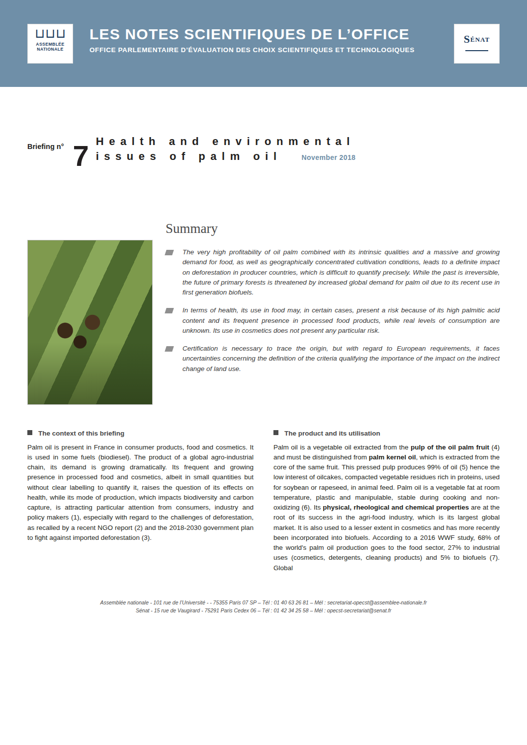⊔⊔⊔
ASSEMBLÉE
NATIONALE
LES NOTES SCIENTIFIQUES DE L’OFFICE
OFFICE PARLEMENTAIRE D’ÉVALUATION DES CHOIX SCIENTIFIQUES ET TECHNOLOGIQUES
SÉNAT
Briefing n°7
H e a l t h a n d e n v i r o n m e n t a l
i s s u e s o f p a l m o i l November 2018
Summary
The very high profitability of oil palm combined with its intrinsic qualities and a massive and growing demand for food, as well as geographically concentrated cultivation conditions, leads to a definite impact on deforestation in producer countries, which is difficult to quantify precisely. While the past is irreversible, the future of primary forests is threatened by increased global demand for palm oil due to its recent use in first generation biofuels.
In terms of health, its use in food may, in certain cases, present a risk because of its high palmitic acid content and its frequent presence in processed food products, while real levels of consumption are unknown. Its use in cosmetics does not present any particular risk.
Certification is necessary to trace the origin, but with regard to European requirements, it faces uncertainties concerning the definition of the criteria qualifying the importance of the impact on the indirect change of land use.
The context of this briefing
Palm oil is present in France in consumer products, food and cosmetics. It is used in some fuels (biodiesel). The product of a global agro-industrial chain, its demand is growing dramatically. Its frequent and growing presence in processed food and cosmetics, albeit in small quantities but without clear labelling to quantify it, raises the question of its effects on health, while its mode of production, which impacts biodiversity and carbon capture, is attracting particular attention from consumers, industry and policy makers (1), especially with regard to the challenges of deforestation, as recalled by a recent NGO report (2) and the 2018-2030 government plan to fight against imported deforestation (3).
The product and its utilisation
Palm oil is a vegetable oil extracted from the pulp of the oil palm fruit (4) and must be distinguished from palm kernel oil, which is extracted from the core of the same fruit. This pressed pulp produces 99% of oil (5) hence the low interest of oilcakes, compacted vegetable residues rich in proteins, used for soybean or rapeseed, in animal feed. Palm oil is a vegetable fat at room temperature, plastic and manipulable, stable during cooking and non-oxidizing (6). Its physical, rheological and chemical properties are at the root of its success in the agri-food industry, which is its largest global market. It is also used to a lesser extent in cosmetics and has more recently been incorporated into biofuels. According to a 2016 WWF study, 68% of the world's palm oil production goes to the food sector, 27% to industrial uses (cosmetics, detergents, cleaning products) and 5% to biofuels (7). Global
Assemblée nationale - 101 rue de l’Université - - 75355 Paris 07 SP – Tél : 01 40 63 26 81 – Mél : secretariat-opecst@assemblee-nationale.fr
Sénat - 15 rue de Vaugirard - 75291 Paris Cedex 06 – Tél : 01 42 34 25 58 – Mél : opecst-secretariat@senat.fr